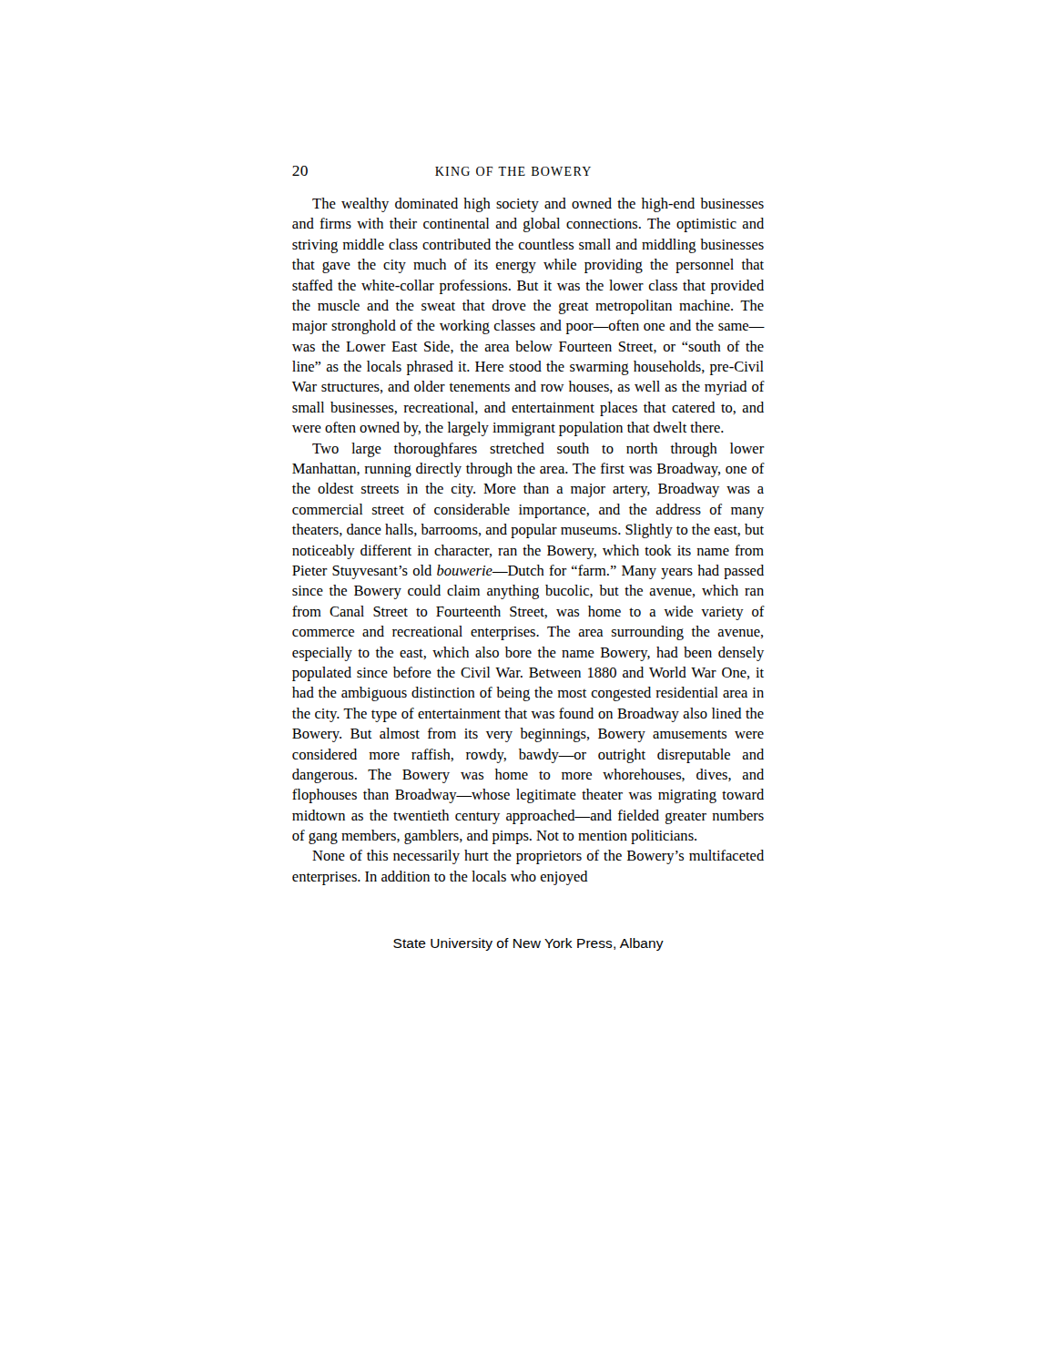20 King of the Bowery
The wealthy dominated high society and owned the high-end businesses and firms with their continental and global connections. The optimistic and striving middle class contributed the countless small and middling businesses that gave the city much of its energy while providing the personnel that staffed the white-collar professions. But it was the lower class that provided the muscle and the sweat that drove the great metropolitan machine. The major stronghold of the working classes and poor—often one and the same—was the Lower East Side, the area below Fourteen Street, or “south of the line” as the locals phrased it. Here stood the swarming households, pre-Civil War structures, and older tenements and row houses, as well as the myriad of small businesses, recreational, and entertainment places that catered to, and were often owned by, the largely immigrant population that dwelt there.
Two large thoroughfares stretched south to north through lower Manhattan, running directly through the area. The first was Broadway, one of the oldest streets in the city. More than a major artery, Broadway was a commercial street of considerable importance, and the address of many theaters, dance halls, barrooms, and popular museums. Slightly to the east, but noticeably different in character, ran the Bowery, which took its name from Pieter Stuyvesant’s old bouwerie—Dutch for “farm.” Many years had passed since the Bowery could claim anything bucolic, but the avenue, which ran from Canal Street to Fourteenth Street, was home to a wide variety of commerce and recreational enterprises. The area surrounding the avenue, especially to the east, which also bore the name Bowery, had been densely populated since before the Civil War. Between 1880 and World War One, it had the ambiguous distinction of being the most congested residential area in the city. The type of entertainment that was found on Broadway also lined the Bowery. But almost from its very beginnings, Bowery amusements were considered more raffish, rowdy, bawdy—or outright disreputable and dangerous. The Bowery was home to more whorehouses, dives, and flophouses than Broadway—whose legitimate theater was migrating toward midtown as the twentieth century approached—and fielded greater numbers of gang members, gamblers, and pimps. Not to mention politicians.
None of this necessarily hurt the proprietors of the Bowery’s multifaceted enterprises. In addition to the locals who enjoyed
State University of New York Press, Albany